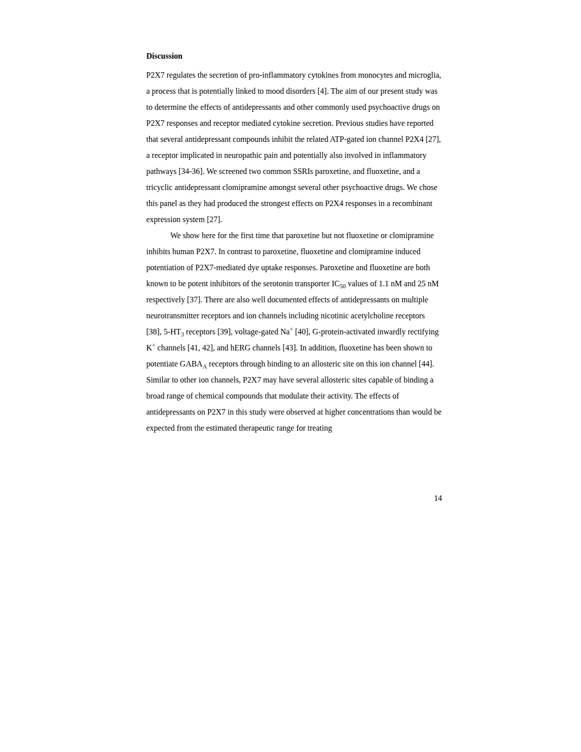Discussion
P2X7 regulates the secretion of pro-inflammatory cytokines from monocytes and microglia, a process that is potentially linked to mood disorders [4]. The aim of our present study was to determine the effects of antidepressants and other commonly used psychoactive drugs on P2X7 responses and receptor mediated cytokine secretion. Previous studies have reported that several antidepressant compounds inhibit the related ATP-gated ion channel P2X4 [27], a receptor implicated in neuropathic pain and potentially also involved in inflammatory pathways [34-36]. We screened two common SSRIs paroxetine, and fluoxetine, and a tricyclic antidepressant clomipramine amongst several other psychoactive drugs. We chose this panel as they had produced the strongest effects on P2X4 responses in a recombinant expression system [27].
We show here for the first time that paroxetine but not fluoxetine or clomipramine inhibits human P2X7. In contrast to paroxetine, fluoxetine and clomipramine induced potentiation of P2X7-mediated dye uptake responses. Paroxetine and fluoxetine are both known to be potent inhibitors of the serotonin transporter IC50 values of 1.1 nM and 25 nM respectively [37]. There are also well documented effects of antidepressants on multiple neurotransmitter receptors and ion channels including nicotinic acetylcholine receptors [38], 5-HT3 receptors [39], voltage-gated Na+ [40], G-protein-activated inwardly rectifying K+ channels [41, 42], and hERG channels [43]. In addition, fluoxetine has been shown to potentiate GABAA receptors through binding to an allosteric site on this ion channel [44]. Similar to other ion channels, P2X7 may have several allosteric sites capable of binding a broad range of chemical compounds that modulate their activity. The effects of antidepressants on P2X7 in this study were observed at higher concentrations than would be expected from the estimated therapeutic range for treating
14